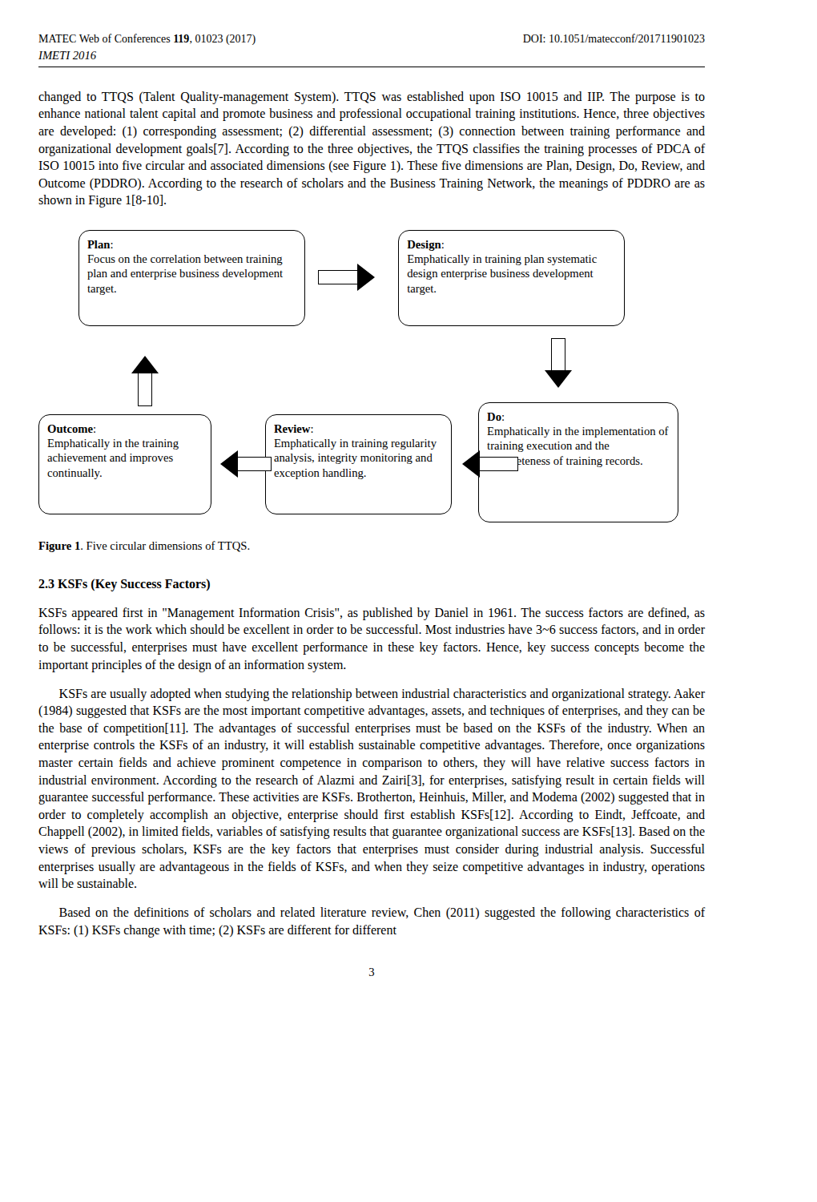MATEC Web of Conferences 119, 01023 (2017)
DOI: 10.1051/matecconf/201711901023
IMETI 2016
changed to TTQS (Talent Quality-management System). TTQS was established upon ISO 10015 and IIP. The purpose is to enhance national talent capital and promote business and professional occupational training institutions. Hence, three objectives are developed: (1) corresponding assessment; (2) differential assessment; (3) connection between training performance and organizational development goals[7]. According to the three objectives, the TTQS classifies the training processes of PDCA of ISO 10015 into five circular and associated dimensions (see Figure 1). These five dimensions are Plan, Design, Do, Review, and Outcome (PDDRO). According to the research of scholars and the Business Training Network, the meanings of PDDRO are as shown in Figure 1[8-10].
Plan:
Focus on the correlation between training plan and enterprise business development target.
Design:
Emphatically in training plan systematic design enterprise business development target.
Do:
Emphatically in the implementation of training execution and the completeness of training records.
Review:
Emphatically in training regularity analysis, integrity monitoring and exception handling.
Outcome:
Emphatically in the training achievement and improves continually.
Figure 1. Five circular dimensions of TTQS.
2.3 KSFs (Key Success Factors)
KSFs appeared first in "Management Information Crisis", as published by Daniel in 1961. The success factors are defined, as follows: it is the work which should be excellent in order to be successful. Most industries have 3~6 success factors, and in order to be successful, enterprises must have excellent performance in these key factors. Hence, key success concepts become the important principles of the design of an information system.
KSFs are usually adopted when studying the relationship between industrial characteristics and organizational strategy. Aaker (1984) suggested that KSFs are the most important competitive advantages, assets, and techniques of enterprises, and they can be the base of competition[11]. The advantages of successful enterprises must be based on the KSFs of the industry. When an enterprise controls the KSFs of an industry, it will establish sustainable competitive advantages. Therefore, once organizations master certain fields and achieve prominent competence in comparison to others, they will have relative success factors in industrial environment. According to the research of Alazmi and Zairi[3], for enterprises, satisfying result in certain fields will guarantee successful performance. These activities are KSFs. Brotherton, Heinhuis, Miller, and Modema (2002) suggested that in order to completely accomplish an objective, enterprise should first establish KSFs[12]. According to Eindt, Jeffcoate, and Chappell (2002), in limited fields, variables of satisfying results that guarantee organizational success are KSFs[13]. Based on the views of previous scholars, KSFs are the key factors that enterprises must consider during industrial analysis. Successful enterprises usually are advantageous in the fields of KSFs, and when they seize competitive advantages in industry, operations will be sustainable.
Based on the definitions of scholars and related literature review, Chen (2011) suggested the following characteristics of KSFs: (1) KSFs change with time; (2) KSFs are different for different
3